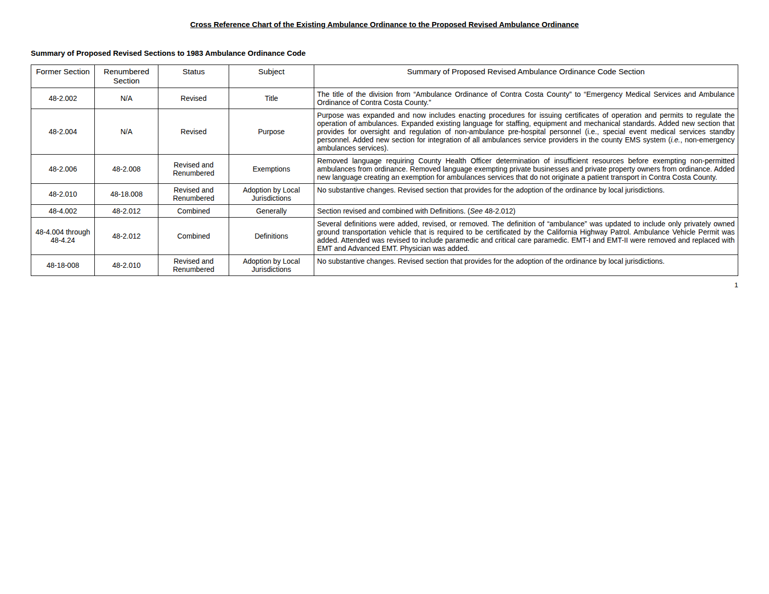Cross Reference Chart of the Existing Ambulance Ordinance to the Proposed Revised Ambulance Ordinance
Summary of Proposed Revised Sections to 1983 Ambulance Ordinance Code
| Former Section | Renumbered Section | Status | Subject | Summary of Proposed Revised Ambulance Ordinance Code Section |
| --- | --- | --- | --- | --- |
| 48-2.002 | N/A | Revised | Title | The title of the division from “Ambulance Ordinance of Contra Costa County” to “Emergency Medical Services and Ambulance Ordinance of Contra Costa County.” |
| 48-2.004 | N/A | Revised | Purpose | Purpose was expanded and now includes enacting procedures for issuing certificates of operation and permits to regulate the operation of ambulances. Expanded existing language for staffing, equipment and mechanical standards. Added new section that provides for oversight and regulation of non-ambulance pre-hospital personnel (i.e., special event medical services standby personnel. Added new section for integration of all ambulances service providers in the county EMS system ( i.e. , non-emergency ambulances services). |
| 48-2.006 | 48-2.008 | Revised and Renumbered | Exemptions | Removed language requiring County Health Officer determination of insufficient resources before exempting non-permitted ambulances from ordinance. Removed language exempting private businesses and private property owners from ordinance. Added new language creating an exemption for ambulances services that do not originate a patient transport in Contra Costa County. |
| 48-2.010 | 48-18.008 | Revised and Renumbered | Adoption by Local Jurisdictions | No substantive changes. Revised section that provides for the adoption of the ordinance by local jurisdictions. |
| 48-4.002 | 48-2.012 | Combined | Generally | Section revised and combined with Definitions. ( See 48-2.012) |
| 48-4.004 through 48-4.24 | 48-2.012 | Combined | Definitions | Several definitions were added, revised, or removed. The definition of “ambulance” was updated to include only privately owned ground transportation vehicle that is required to be certificated by the California Highway Patrol. Ambulance Vehicle Permit was added. Attended was revised to include paramedic and critical care paramedic. EMT-I and EMT-II were removed and replaced with EMT and Advanced EMT. Physician was added. |
| 48-18-008 | 48-2.010 | Revised and Renumbered | Adoption by Local Jurisdictions | No substantive changes. Revised section that provides for the adoption of the ordinance by local jurisdictions. |
1